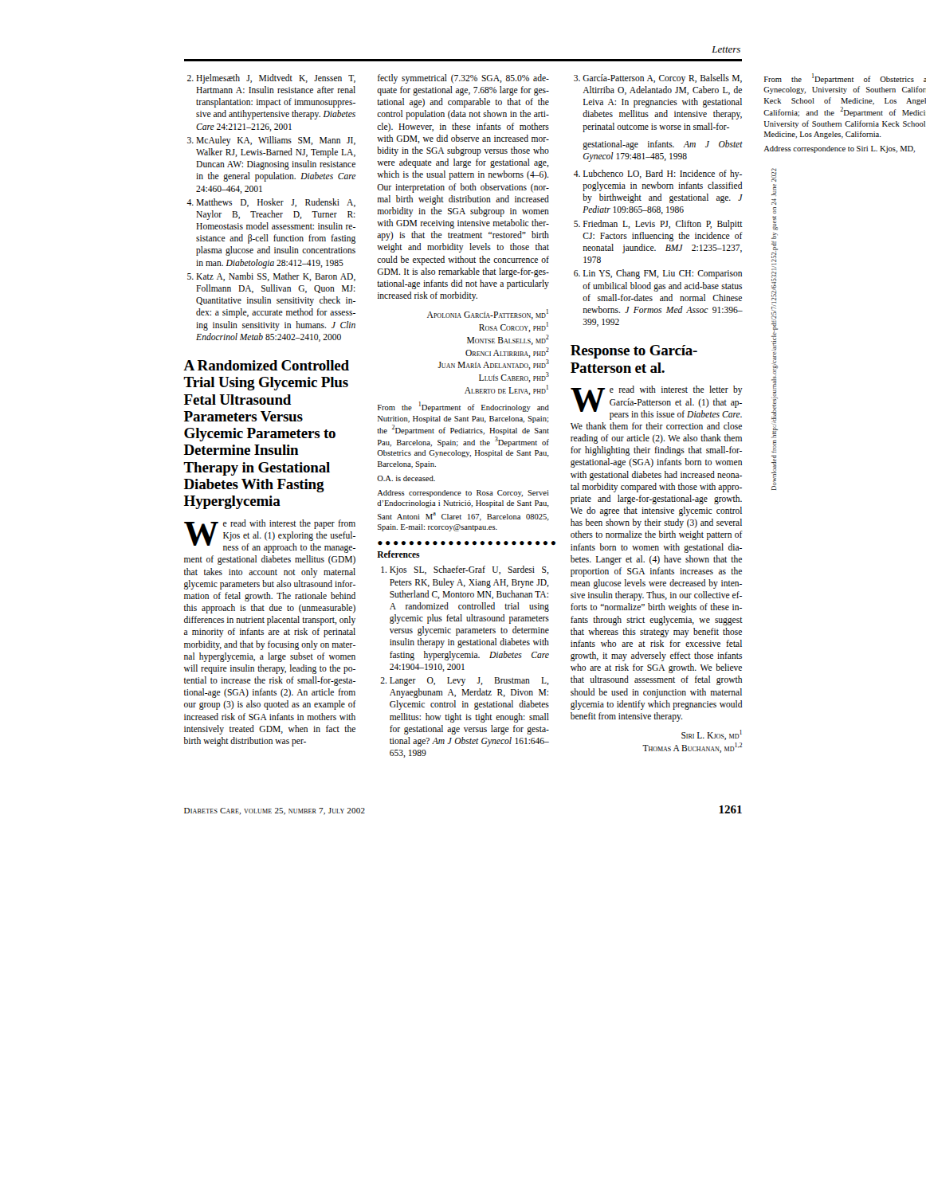Letters
Downloaded from http://diabetesjournals.org/care/article-pdf/25/7/1252/645321/1252.pdf by guest on 24 June 2022
Hjelmesæth J, Midtvedt K, Jenssen T, Hartmann A: Insulin resistance after renal transplantation: impact of immunosuppressive and antihypertensive therapy. Diabetes Care 24:2121–2126, 2001
McAuley KA, Williams SM, Mann JI, Walker RJ, Lewis-Barned NJ, Temple LA, Duncan AW: Diagnosing insulin resistance in the general population. Diabetes Care 24:460–464, 2001
Matthews D, Hosker J, Rudenski A, Naylor B, Treacher D, Turner R: Homeostasis model assessment: insulin resistance and β-cell function from fasting plasma glucose and insulin concentrations in man. Diabetologia 28:412–419, 1985
Katz A, Nambi SS, Mather K, Baron AD, Follmann DA, Sullivan G, Quon MJ: Quantitative insulin sensitivity check index: a simple, accurate method for assessing insulin sensitivity in humans. J Clin Endocrinol Metab 85:2402–2410, 2000
A Randomized Controlled Trial Using Glycemic Plus Fetal Ultrasound Parameters Versus Glycemic Parameters to Determine Insulin Therapy in Gestational Diabetes With Fasting Hyperglycemia
We read with interest the paper from Kjos et al. (1) exploring the usefulness of an approach to the management of gestational diabetes mellitus (GDM) that takes into account not only maternal glycemic parameters but also ultrasound information of fetal growth. The rationale behind this approach is that due to (unmeasurable) differences in nutrient placental transport, only a minority of infants are at risk of perinatal morbidity, and that by focusing only on maternal hyperglycemia, a large subset of women will require insulin therapy, leading to the potential to increase the risk of small-for-gestational-age (SGA) infants (2). An article from our group (3) is also quoted as an example of increased risk of SGA infants in mothers with intensively treated GDM, when in fact the birth weight distribution was per-
fectly symmetrical (7.32% SGA, 85.0% adequate for gestational age, 7.68% large for gestational age) and comparable to that of the control population (data not shown in the article). However, in these infants of mothers with GDM, we did observe an increased morbidity in the SGA subgroup versus those who were adequate and large for gestational age, which is the usual pattern in newborns (4–6). Our interpretation of both observations (normal birth weight distribution and increased morbidity in the SGA subgroup in women with GDM receiving intensive metabolic therapy) is that the treatment “restored” birth weight and morbidity levels to those that could be expected without the concurrence of GDM. It is also remarkable that large-for-gestational-age infants did not have a particularly increased risk of morbidity.
Apolonia García-Patterson, md1
Rosa Corcoy, phd1
Montse Balsells, md2
Orenci Altirriba, phd2
Juan María Adelantado, phd3
Lluís Cabero, phd3
Alberto de Leiva, phd1
From the 1Department of Endocrinology and Nutrition, Hospital de Sant Pau, Barcelona, Spain; the 2Department of Pediatrics, Hospital de Sant Pau, Barcelona, Spain; and the 3Department of Obstetrics and Gynecology, Hospital de Sant Pau, Barcelona, Spain.
O.A. is deceased.
Address correspondence to Rosa Corcoy, Servei d’Endocrinologia i Nutrició, Hospital de Sant Pau, Sant Antoni Ma Claret 167, Barcelona 08025, Spain. E-mail: rcorcoy@santpau.es.
●●●●●●●●●●●●●●●●●●●●●●●
References
Kjos SL, Schaefer-Graf U, Sardesi S, Peters RK, Buley A, Xiang AH, Bryne JD, Sutherland C, Montoro MN, Buchanan TA: A randomized controlled trial using glycemic plus fetal ultrasound parameters versus glycemic parameters to determine insulin therapy in gestational diabetes with fasting hyperglycemia. Diabetes Care 24:1904–1910, 2001
Langer O, Levy J, Brustman L, Anyaegbunam A, Merdatz R, Divon M: Glycemic control in gestational diabetes mellitus: how tight is tight enough: small for gestational age versus large for gestational age? Am J Obstet Gynecol 161:646–653, 1989
García-Patterson A, Corcoy R, Balsells M, Altirriba O, Adelantado JM, Cabero L, de Leiva A: In pregnancies with gestational diabetes mellitus and intensive therapy, perinatal outcome is worse in small-for-
gestational-age infants. Am J Obstet Gynecol 179:481–485, 1998
Lubchenco LO, Bard H: Incidence of hypoglycemia in newborn infants classified by birthweight and gestational age. J Pediatr 109:865–868, 1986
Friedman L, Levis PJ, Clifton P, Bulpitt CJ: Factors influencing the incidence of neonatal jaundice. BMJ 2:1235–1237, 1978
Lin YS, Chang FM, Liu CH: Comparison of umbilical blood gas and acid-base status of small-for-dates and normal Chinese newborns. J Formos Med Assoc 91:396–399, 1992
Response to García-Patterson et al.
We read with interest the letter by García-Patterson et al. (1) that appears in this issue of Diabetes Care. We thank them for their correction and close reading of our article (2). We also thank them for highlighting their findings that small-for-gestational-age (SGA) infants born to women with gestational diabetes had increased neonatal morbidity compared with those with appropriate and large-for-gestational-age growth. We do agree that intensive glycemic control has been shown by their study (3) and several others to normalize the birth weight pattern of infants born to women with gestational diabetes. Langer et al. (4) have shown that the proportion of SGA infants increases as the mean glucose levels were decreased by intensive insulin therapy. Thus, in our collective efforts to “normalize” birth weights of these infants through strict euglycemia, we suggest that whereas this strategy may benefit those infants who are at risk for excessive fetal growth, it may adversely effect those infants who are at risk for SGA growth. We believe that ultrasound assessment of fetal growth should be used in conjunction with maternal glycemia to identify which pregnancies would benefit from intensive therapy.
Siri L. Kjos, md1
Thomas A Buchanan, md1,2
From the 1Department of Obstetrics and Gynecology, University of Southern California Keck School of Medicine, Los Angeles, California; and the 2Department of Medicine, University of Southern California Keck School of Medicine, Los Angeles, California.
Address correspondence to Siri L. Kjos, MD,
Diabetes Care, volume 25, number 7, July 2002
1261